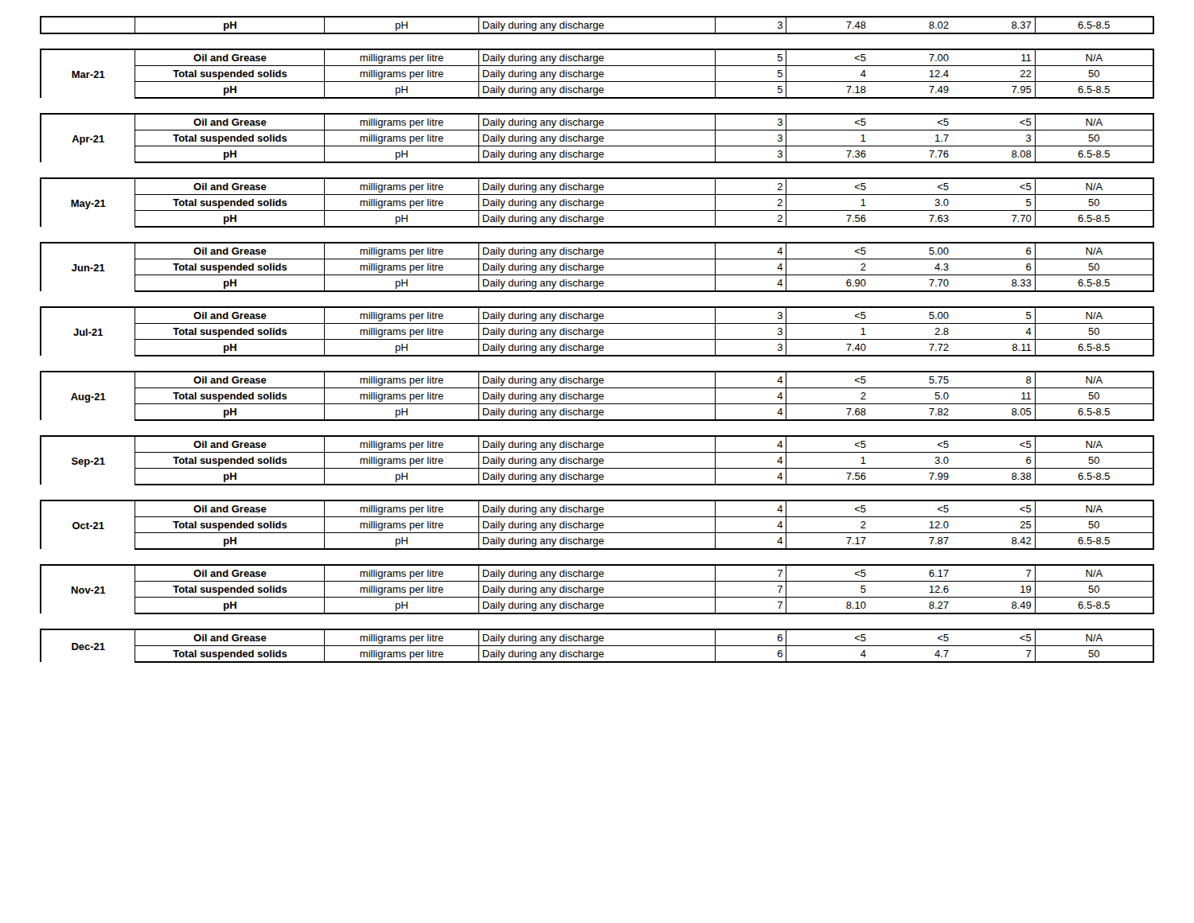| | pH | pH | Daily during any discharge | 3 | 7.48 | 8.02 | 8.37 | 6.5-8.5 |
| Mar-21 | Oil and Grease | milligrams per litre | Daily during any discharge | 5 | <5 | 7.00 | 11 | N/A |
| Total suspended solids | milligrams per litre | Daily during any discharge | 5 | 4 | 12.4 | 22 | 50 |
| pH | pH | Daily during any discharge | 5 | 7.18 | 7.49 | 7.95 | 6.5-8.5 |
| Apr-21 | Oil and Grease | milligrams per litre | Daily during any discharge | 3 | <5 | <5 | <5 | N/A |
| Total suspended solids | milligrams per litre | Daily during any discharge | 3 | 1 | 1.7 | 3 | 50 |
| pH | pH | Daily during any discharge | 3 | 7.36 | 7.76 | 8.08 | 6.5-8.5 |
| May-21 | Oil and Grease | milligrams per litre | Daily during any discharge | 2 | <5 | <5 | <5 | N/A |
| Total suspended solids | milligrams per litre | Daily during any discharge | 2 | 1 | 3.0 | 5 | 50 |
| pH | pH | Daily during any discharge | 2 | 7.56 | 7.63 | 7.70 | 6.5-8.5 |
| Jun-21 | Oil and Grease | milligrams per litre | Daily during any discharge | 4 | <5 | 5.00 | 6 | N/A |
| Total suspended solids | milligrams per litre | Daily during any discharge | 4 | 2 | 4.3 | 6 | 50 |
| pH | pH | Daily during any discharge | 4 | 6.90 | 7.70 | 8.33 | 6.5-8.5 |
| Jul-21 | Oil and Grease | milligrams per litre | Daily during any discharge | 3 | <5 | 5.00 | 5 | N/A |
| Total suspended solids | milligrams per litre | Daily during any discharge | 3 | 1 | 2.8 | 4 | 50 |
| pH | pH | Daily during any discharge | 3 | 7.40 | 7.72 | 8.11 | 6.5-8.5 |
| Aug-21 | Oil and Grease | milligrams per litre | Daily during any discharge | 4 | <5 | 5.75 | 8 | N/A |
| Total suspended solids | milligrams per litre | Daily during any discharge | 4 | 2 | 5.0 | 11 | 50 |
| pH | pH | Daily during any discharge | 4 | 7.68 | 7.82 | 8.05 | 6.5-8.5 |
| Sep-21 | Oil and Grease | milligrams per litre | Daily during any discharge | 4 | <5 | <5 | <5 | N/A |
| Total suspended solids | milligrams per litre | Daily during any discharge | 4 | 1 | 3.0 | 6 | 50 |
| pH | pH | Daily during any discharge | 4 | 7.56 | 7.99 | 8.38 | 6.5-8.5 |
| Oct-21 | Oil and Grease | milligrams per litre | Daily during any discharge | 4 | <5 | <5 | <5 | N/A |
| Total suspended solids | milligrams per litre | Daily during any discharge | 4 | 2 | 12.0 | 25 | 50 |
| pH | pH | Daily during any discharge | 4 | 7.17 | 7.87 | 8.42 | 6.5-8.5 |
| Nov-21 | Oil and Grease | milligrams per litre | Daily during any discharge | 7 | <5 | 6.17 | 7 | N/A |
| Total suspended solids | milligrams per litre | Daily during any discharge | 7 | 5 | 12.6 | 19 | 50 |
| pH | pH | Daily during any discharge | 7 | 8.10 | 8.27 | 8.49 | 6.5-8.5 |
| Dec-21 | Oil and Grease | milligrams per litre | Daily during any discharge | 6 | <5 | <5 | <5 | N/A |
| Total suspended solids | milligrams per litre | Daily during any discharge | 6 | 4 | 4.7 | 7 | 50 |